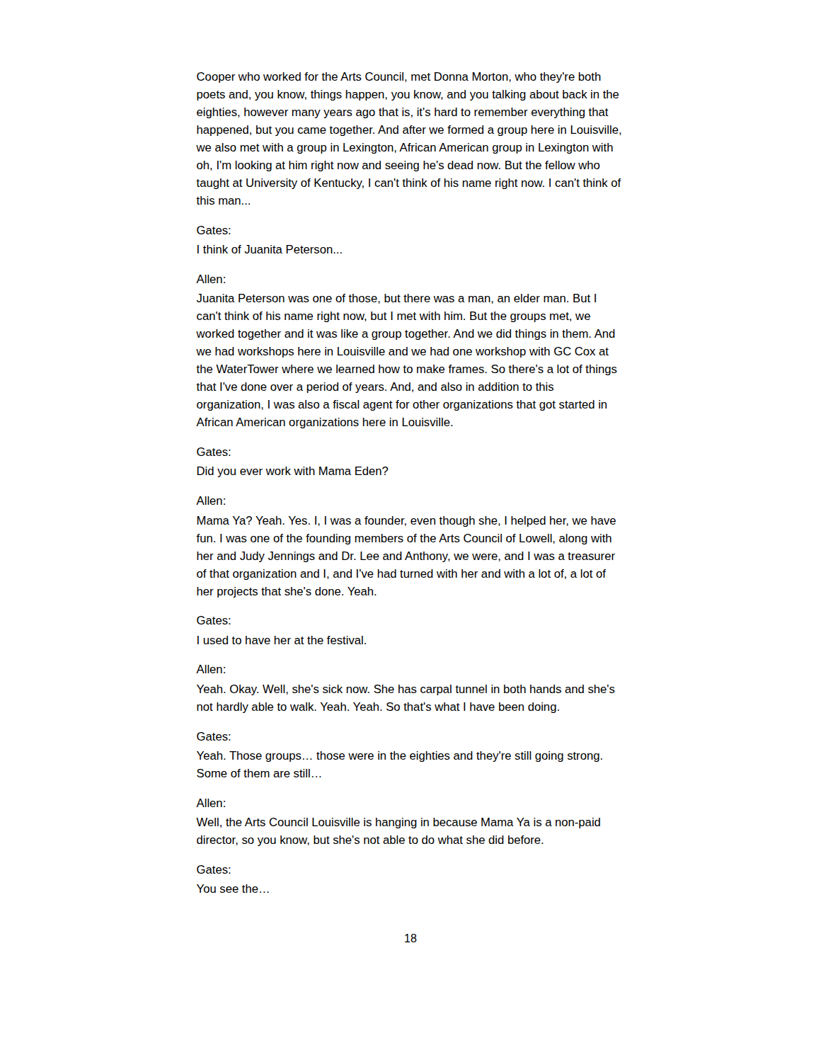Cooper who worked for the Arts Council, met Donna Morton, who they're both poets and, you know, things happen, you know, and you talking about back in the eighties, however many years ago that is, it's hard to remember everything that happened, but you came together. And after we formed a group here in Louisville, we also met with a group in Lexington, African American group in Lexington with oh, I'm looking at him right now and seeing he's dead now. But the fellow who taught at University of Kentucky, I can't think of his name right now. I can't think of this man...
Gates:
I think of Juanita Peterson...
Allen:
Juanita Peterson was one of those, but there was a man, an elder man. But I can't think of his name right now, but I met with him. But the groups met, we worked together and it was like a group together. And we did things in them. And we had workshops here in Louisville and we had one workshop with GC Cox at the WaterTower where we learned how to make frames. So there's a lot of things that I've done over a period of years. And, and also in addition to this organization, I was also a fiscal agent for other organizations that got started in African American organizations here in Louisville.
Gates:
Did you ever work with Mama Eden?
Allen:
Mama Ya? Yeah. Yes. I, I was a founder, even though she, I helped her, we have fun. I was one of the founding members of the Arts Council of Lowell, along with her and Judy Jennings and Dr. Lee and Anthony, we were, and I was a treasurer of that organization and I, and I've had turned with her and with a lot of, a lot of her projects that she's done. Yeah.
Gates:
I used to have her at the festival.
Allen:
Yeah. Okay. Well, she's sick now. She has carpal tunnel in both hands and she's not hardly able to walk. Yeah. Yeah. So that's what I have been doing.
Gates:
Yeah. Those groups… those were in the eighties and they're still going strong. Some of them are still…
Allen:
Well, the Arts Council Louisville is hanging in because Mama Ya is a non-paid director, so you know, but she's not able to do what she did before.
Gates:
You see the…
18